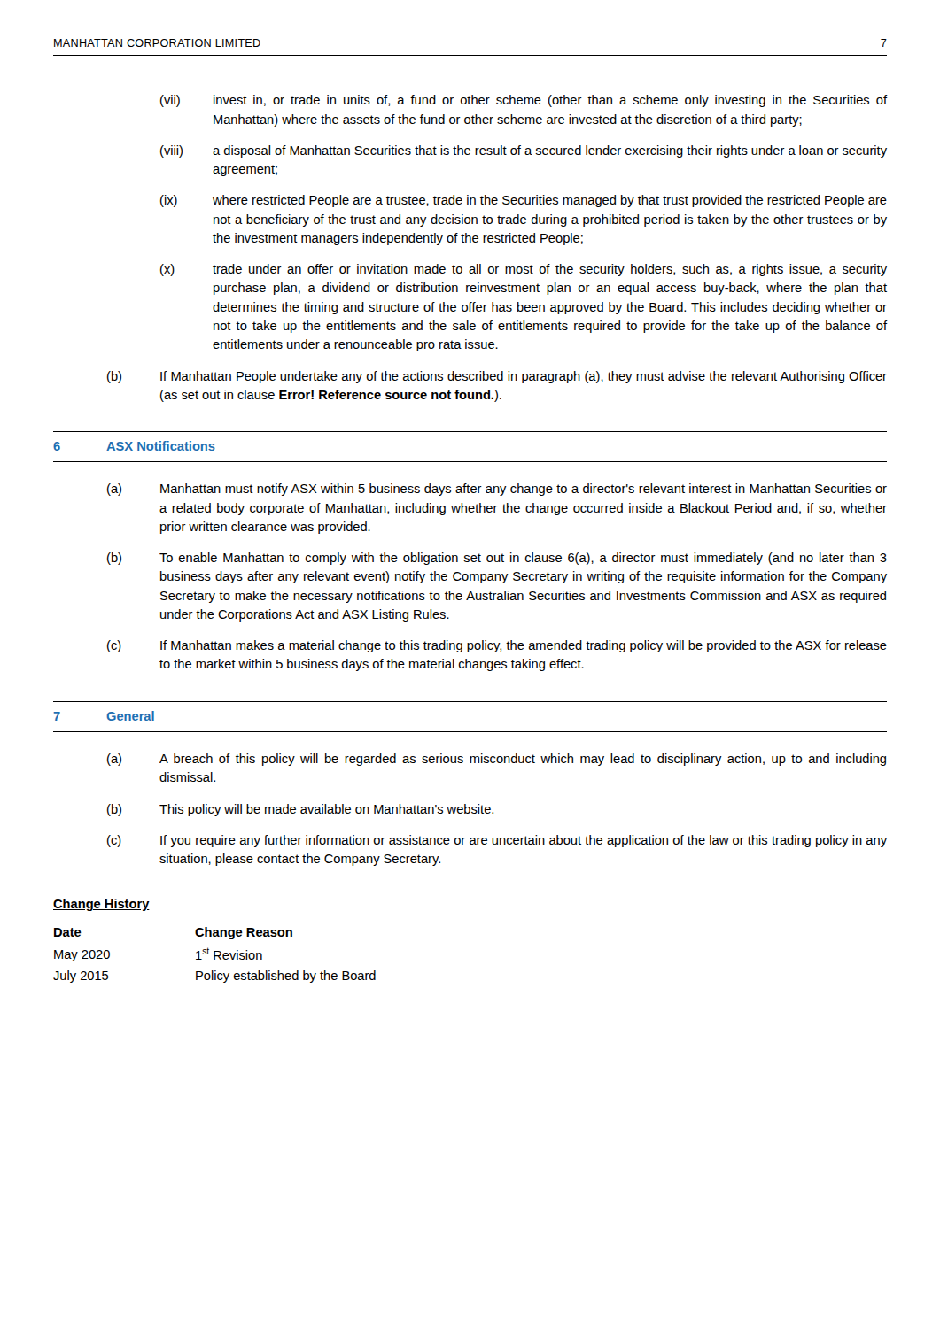Manhattan Corporation Limited 7
(vii) invest in, or trade in units of, a fund or other scheme (other than a scheme only investing in the Securities of Manhattan) where the assets of the fund or other scheme are invested at the discretion of a third party;
(viii) a disposal of Manhattan Securities that is the result of a secured lender exercising their rights under a loan or security agreement;
(ix) where restricted People are a trustee, trade in the Securities managed by that trust provided the restricted People are not a beneficiary of the trust and any decision to trade during a prohibited period is taken by the other trustees or by the investment managers independently of the restricted People;
(x) trade under an offer or invitation made to all or most of the security holders, such as, a rights issue, a security purchase plan, a dividend or distribution reinvestment plan or an equal access buy-back, where the plan that determines the timing and structure of the offer has been approved by the Board. This includes deciding whether or not to take up the entitlements and the sale of entitlements required to provide for the take up of the balance of entitlements under a renounceable pro rata issue.
(b) If Manhattan People undertake any of the actions described in paragraph (a), they must advise the relevant Authorising Officer (as set out in clause Error! Reference source not found.).
6 ASX Notifications
(a) Manhattan must notify ASX within 5 business days after any change to a director's relevant interest in Manhattan Securities or a related body corporate of Manhattan, including whether the change occurred inside a Blackout Period and, if so, whether prior written clearance was provided.
(b) To enable Manhattan to comply with the obligation set out in clause 6(a), a director must immediately (and no later than 3 business days after any relevant event) notify the Company Secretary in writing of the requisite information for the Company Secretary to make the necessary notifications to the Australian Securities and Investments Commission and ASX as required under the Corporations Act and ASX Listing Rules.
(c) If Manhattan makes a material change to this trading policy, the amended trading policy will be provided to the ASX for release to the market within 5 business days of the material changes taking effect.
7 General
(a) A breach of this policy will be regarded as serious misconduct which may lead to disciplinary action, up to and including dismissal.
(b) This policy will be made available on Manhattan's website.
(c) If you require any further information or assistance or are uncertain about the application of the law or this trading policy in any situation, please contact the Company Secretary.
Change History
| Date | Change Reason |
| --- | --- |
| May 2020 | 1 st Revision |
| July 2015 | Policy established by the Board |